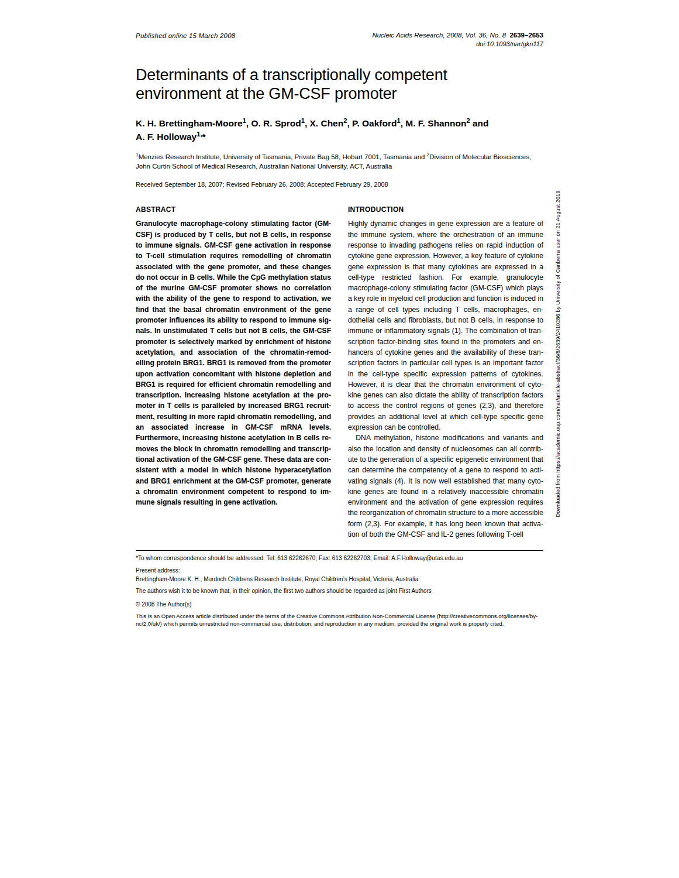Published online 15 March 2008
Nucleic Acids Research, 2008, Vol. 36, No. 8 2639–2653
doi:10.1093/nar/gkn117
Determinants of a transcriptionally competent
environment at the GM-CSF promoter
K. H. Brettingham-Moore1, O. R. Sprod1, X. Chen2, P. Oakford1, M. F. Shannon2 and
A. F. Holloway1,*
1Menzies Research Institute, University of Tasmania, Private Bag 58, Hobart 7001, Tasmania and 2Division of Molecular Biosciences, John Curtin School of Medical Research, Australian National University, ACT, Australia
Received September 18, 2007; Revised February 26, 2008; Accepted February 29, 2008
ABSTRACT
Granulocyte macrophage-colony stimulating factor (GM-CSF) is produced by T cells, but not B cells, in response to immune signals. GM-CSF gene activation in response to T-cell stimulation requires remodelling of chromatin associated with the gene promoter, and these changes do not occur in B cells. While the CpG methylation status of the murine GM-CSF promoter shows no correlation with the ability of the gene to respond to activation, we find that the basal chromatin environment of the gene promoter influences its ability to respond to immune signals. In unstimulated T cells but not B cells, the GM-CSF promoter is selectively marked by enrichment of histone acetylation, and association of the chromatin-remodelling protein BRG1. BRG1 is removed from the promoter upon activation concomitant with histone depletion and BRG1 is required for efficient chromatin remodelling and transcription. Increasing histone acetylation at the promoter in T cells is paralleled by increased BRG1 recruitment, resulting in more rapid chromatin remodelling, and an associated increase in GM-CSF mRNA levels. Furthermore, increasing histone acetylation in B cells removes the block in chromatin remodelling and transcriptional activation of the GM-CSF gene. These data are consistent with a model in which histone hyperacetylation and BRG1 enrichment at the GM-CSF promoter, generate a chromatin environment competent to respond to immune signals resulting in gene activation.
INTRODUCTION
Highly dynamic changes in gene expression are a feature of the immune system, where the orchestration of an immune response to invading pathogens relies on rapid induction of cytokine gene expression. However, a key feature of cytokine gene expression is that many cytokines are expressed in a cell-type restricted fashion. For example, granulocyte macrophage-colony stimulating factor (GM-CSF) which plays a key role in myeloid cell production and function is induced in a range of cell types including T cells, macrophages, endothelial cells and fibroblasts, but not B cells, in response to immune or inflammatory signals (1). The combination of transcription factor-binding sites found in the promoters and enhancers of cytokine genes and the availability of these transcription factors in particular cell types is an important factor in the cell-type specific expression patterns of cytokines. However, it is clear that the chromatin environment of cytokine genes can also dictate the ability of transcription factors to access the control regions of genes (2,3), and therefore provides an additional level at which cell-type specific gene expression can be controlled.
DNA methylation, histone modifications and variants and also the location and density of nucleosomes can all contribute to the generation of a specific epigenetic environment that can determine the competency of a gene to respond to activating signals (4). It is now well established that many cytokine genes are found in a relatively inaccessible chromatin environment and the activation of gene expression requires the reorganization of chromatin structure to a more accessible form (2,3). For example, it has long been known that activation of both the GM-CSF and IL-2 genes following T-cell
*To whom correspondence should be addressed. Tel: 613 62262670; Fax: 613 62262703; Email: A.F.Holloway@utas.edu.au
Present address:
Brettingham-Moore K. H., Murdoch Childrens Research Institute, Royal Children’s Hospital, Victoria, Australia
The authors wish it to be known that, in their opinion, the first two authors should be regarded as joint First Authors
© 2008 The Author(s)
This is an Open Access article distributed under the terms of the Creative Commons Attribution Non-Commercial License (http://creativecommons.org/licenses/by-nc/2.0/uk/) which permits unrestricted non-commercial use, distribution, and reproduction in any medium, provided the original work is properly cited.
Downloaded from https://academic.oup.com/nar/article-abstract/36/8/2639/2410286 by University of Canberra user on 21 August 2019